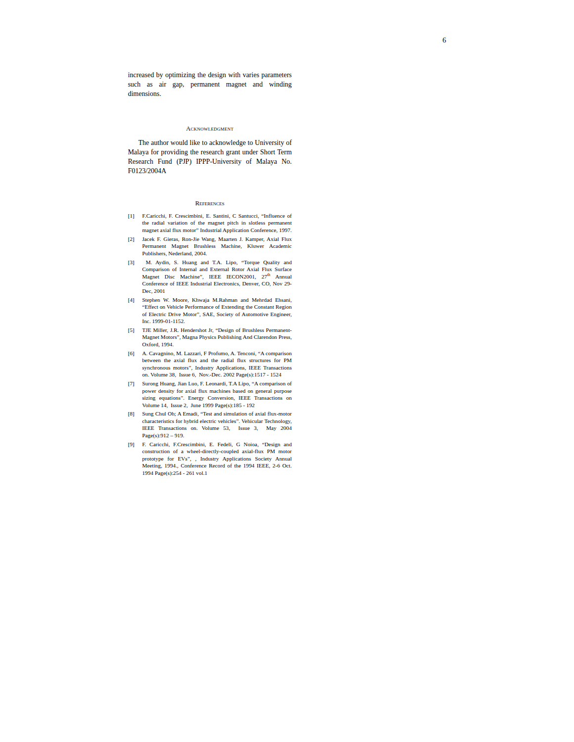6
increased by optimizing the design with varies parameters such as air gap, permanent magnet and winding dimensions.
Acknowledgment
The author would like to acknowledge to University of Malaya for providing the research grant under Short Term Research Fund (PJP) IPPP-University of Malaya No. F0123/2004A
References
[1] F.Caricchi, F. Crescimbini, E. Santini, C Santucci, “Influence of the radial variation of the magnet pitch in slotless permanent magnet axial flux motor” Industrial Application Conference, 1997.
[2] Jacek F. Gieras, Ron-Jie Wang, Maarten J. Kamper, Axial Flux Permanent Magnet Brushless Machine, Kluwer Academic Publishers, Nederland, 2004.
[3] M. Aydin, S. Huang and T.A. Lipo, “Torque Quality and Comparison of Internal and External Rotor Axial Flux Surface Magnet Disc Machine”, IEEE IECON2001, 27th Annual Conference of IEEE Industrial Electronics, Denver, CO, Nov 29-Dec, 2001
[4] Stephen W. Moore, Khwaja M.Rahman and Mehrdad Ehsani, “Effect on Vehicle Performance of Extending the Constant Region of Electric Drive Motor”, SAE, Society of Automotive Engineer, Inc. 1999-01-1152.
[5] TJE Miller, J.R. Hendershot Jr, “Design of Brushless Permanent-Magnet Motors”, Magna Physics Publishing And Clarendon Press, Oxford, 1994.
[6] A. Cavagnino, M. Lazzari, F Profumo, A. Tenconi, “A comparison between the axial flux and the radial flux structures for PM synchronous motors”, Industry Applications, IEEE Transactions on. Volume 38, Issue 6, Nov.-Dec. 2002 Page(s):1517 - 1524
[7] Surong Huang, Jian Luo, F. Leonardi, T.A Lipo, “A comparison of power density for axial flux machines based on general purpose sizing equations”. Energy Conversion, IEEE Transactions on Volume 14, Issue 2, June 1999 Page(s):185 - 192
[8] Sung Chul Oh; A Emadi, “Test and simulation of axial flux-motor characteristics for hybrid electric vehicles”. Vehicular Technology, IEEE Transactions on. Volume 53, Issue 3, May 2004 Page(s):912 – 919.
[9] F. Caricchi, F.Crescimbini, E. Fedeli, G Noioa, “Design and construction of a wheel-directly-coupled axial-flux PM motor prototype for EVs”, , Industry Applications Society Annual Meeting, 1994., Conference Record of the 1994 IEEE, 2-6 Oct. 1994 Page(s):254 - 261 vol.1